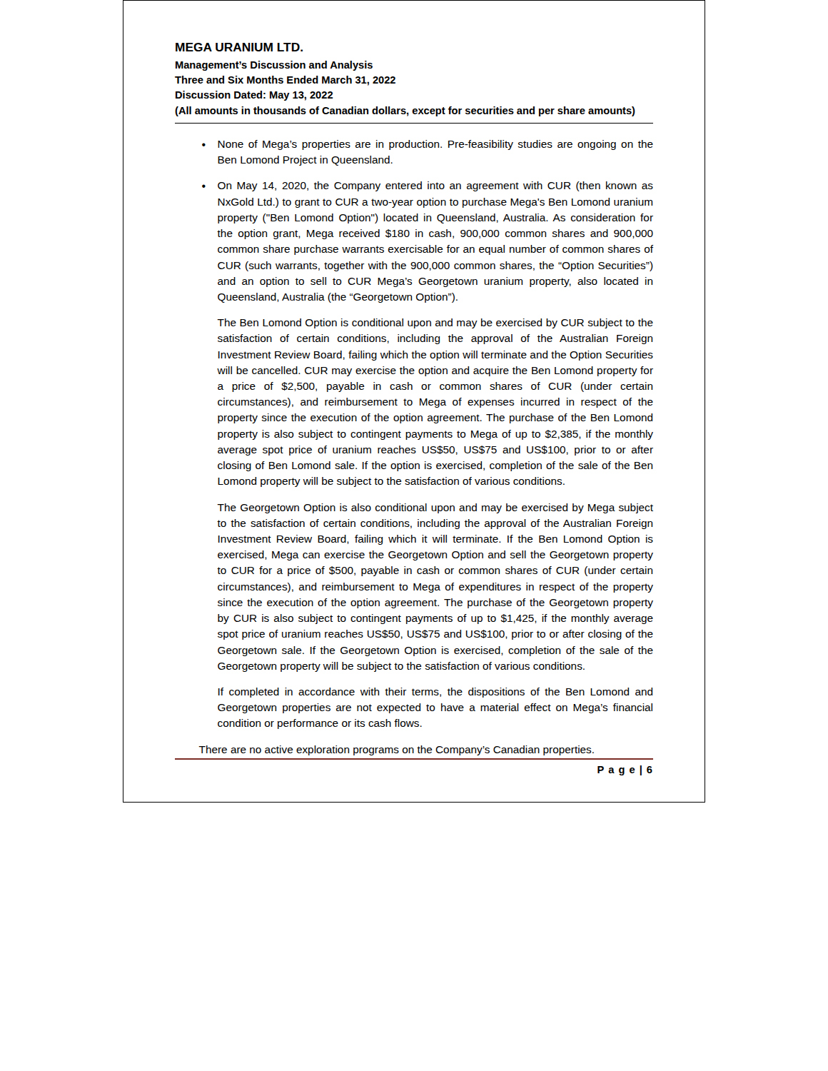MEGA URANIUM LTD.
Management’s Discussion and Analysis
Three and Six Months Ended March 31, 2022
Discussion Dated: May 13, 2022
(All amounts in thousands of Canadian dollars, except for securities and per share amounts)
None of Mega’s properties are in production. Pre-feasibility studies are ongoing on the Ben Lomond Project in Queensland.
On May 14, 2020, the Company entered into an agreement with CUR (then known as NxGold Ltd.) to grant to CUR a two-year option to purchase Mega's Ben Lomond uranium property ("Ben Lomond Option") located in Queensland, Australia. As consideration for the option grant, Mega received $180 in cash, 900,000 common shares and 900,000 common share purchase warrants exercisable for an equal number of common shares of CUR (such warrants, together with the 900,000 common shares, the “Option Securities”) and an option to sell to CUR Mega’s Georgetown uranium property, also located in Queensland, Australia (the “Georgetown Option”).
The Ben Lomond Option is conditional upon and may be exercised by CUR subject to the satisfaction of certain conditions, including the approval of the Australian Foreign Investment Review Board, failing which the option will terminate and the Option Securities will be cancelled. CUR may exercise the option and acquire the Ben Lomond property for a price of $2,500, payable in cash or common shares of CUR (under certain circumstances), and reimbursement to Mega of expenses incurred in respect of the property since the execution of the option agreement. The purchase of the Ben Lomond property is also subject to contingent payments to Mega of up to $2,385, if the monthly average spot price of uranium reaches US$50, US$75 and US$100, prior to or after closing of Ben Lomond sale. If the option is exercised, completion of the sale of the Ben Lomond property will be subject to the satisfaction of various conditions.
The Georgetown Option is also conditional upon and may be exercised by Mega subject to the satisfaction of certain conditions, including the approval of the Australian Foreign Investment Review Board, failing which it will terminate. If the Ben Lomond Option is exercised, Mega can exercise the Georgetown Option and sell the Georgetown property to CUR for a price of $500, payable in cash or common shares of CUR (under certain circumstances), and reimbursement to Mega of expenditures in respect of the property since the execution of the option agreement. The purchase of the Georgetown property by CUR is also subject to contingent payments of up to $1,425, if the monthly average spot price of uranium reaches US$50, US$75 and US$100, prior to or after closing of the Georgetown sale. If the Georgetown Option is exercised, completion of the sale of the Georgetown property will be subject to the satisfaction of various conditions.
If completed in accordance with their terms, the dispositions of the Ben Lomond and Georgetown properties are not expected to have a material effect on Mega’s financial condition or performance or its cash flows.
There are no active exploration programs on the Company’s Canadian properties.
P a g e | 6